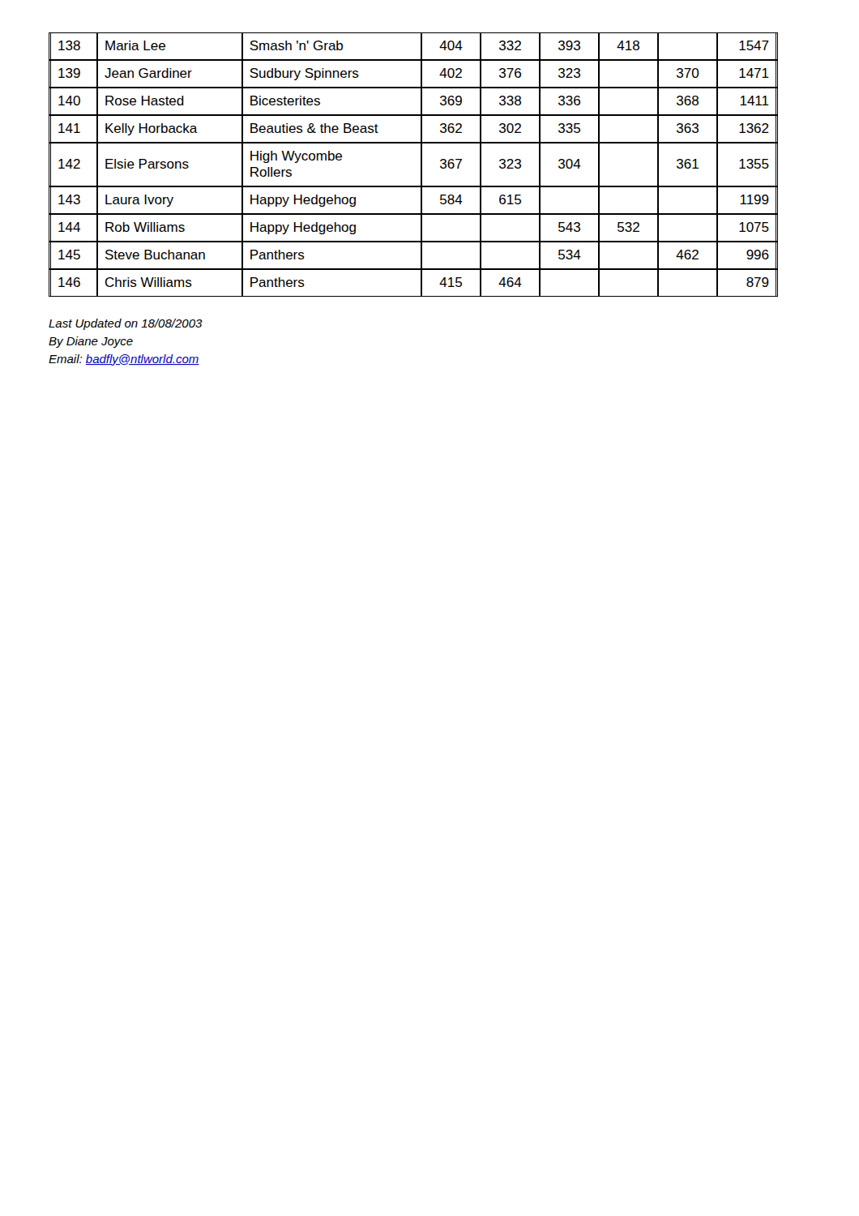| 138 | Maria Lee | Smash 'n' Grab | 404 | 332 | 393 | 418 | | 1547 |
| 139 | Jean Gardiner | Sudbury Spinners | 402 | 376 | 323 | | 370 | 1471 |
| 140 | Rose Hasted | Bicesterites | 369 | 338 | 336 | | 368 | 1411 |
| 141 | Kelly Horbacka | Beauties & the Beast | 362 | 302 | 335 | | 363 | 1362 |
| 142 | Elsie Parsons | High Wycombe Rollers | 367 | 323 | 304 | | 361 | 1355 |
| 143 | Laura Ivory | Happy Hedgehog | 584 | 615 | | | | 1199 |
| 144 | Rob Williams | Happy Hedgehog | | | 543 | 532 | | 1075 |
| 145 | Steve Buchanan | Panthers | | | 534 | | 462 | 996 |
| 146 | Chris Williams | Panthers | 415 | 464 | | | | 879 |
Last Updated on 18/08/2003
By Diane Joyce
Email: badfly@ntlworld.com